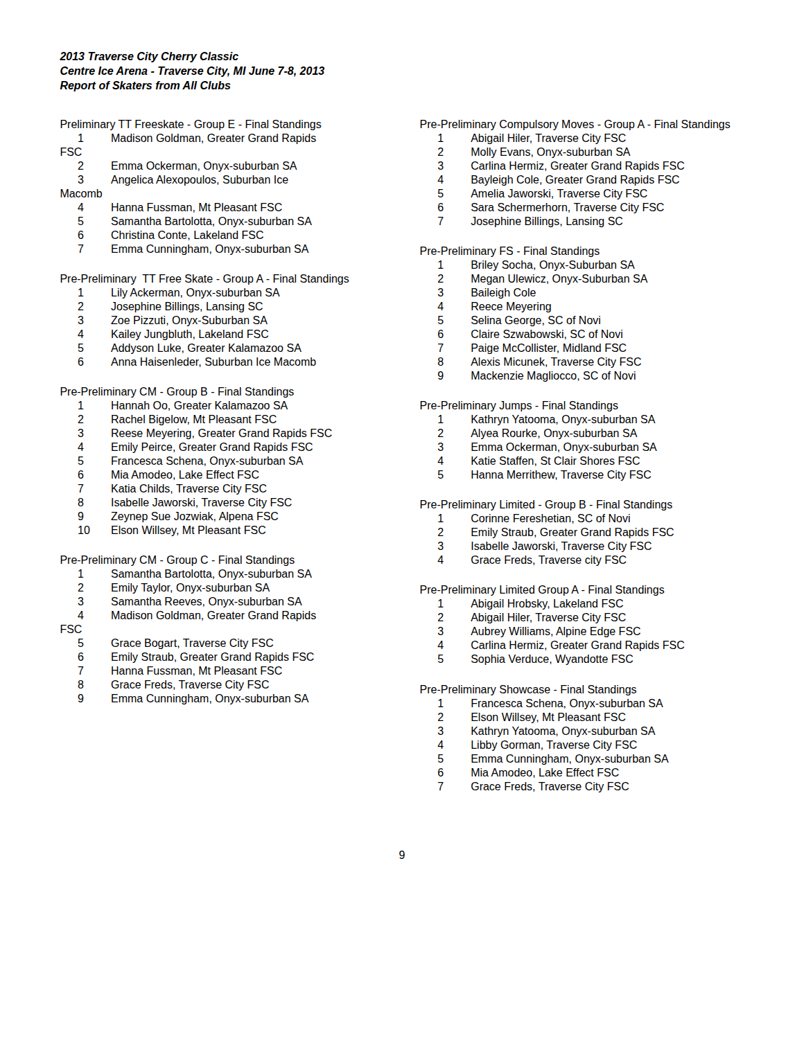2013 Traverse City Cherry Classic
Centre Ice Arena - Traverse City, MI June 7-8, 2013
Report of Skaters from All Clubs
Preliminary TT Freeskate - Group E - Final Standings
1 Madison Goldman, Greater Grand Rapids
FSC
2 Emma Ockerman, Onyx-suburban SA
3 Angelica Alexopoulos, Suburban Ice
Macomb
4 Hanna Fussman, Mt Pleasant FSC
5 Samantha Bartolotta, Onyx-suburban SA
6 Christina Conte, Lakeland FSC
7 Emma Cunningham, Onyx-suburban SA
Pre-Preliminary TT Free Skate - Group A - Final Standings
1 Lily Ackerman, Onyx-suburban SA
2 Josephine Billings, Lansing SC
3 Zoe Pizzuti, Onyx-Suburban SA
4 Kailey Jungbluth, Lakeland FSC
5 Addyson Luke, Greater Kalamazoo SA
6 Anna Haisenleder, Suburban Ice Macomb
Pre-Preliminary CM - Group B - Final Standings
1 Hannah Oo, Greater Kalamazoo SA
2 Rachel Bigelow, Mt Pleasant FSC
3 Reese Meyering, Greater Grand Rapids FSC
4 Emily Peirce, Greater Grand Rapids FSC
5 Francesca Schena, Onyx-suburban SA
6 Mia Amodeo, Lake Effect FSC
7 Katia Childs, Traverse City FSC
8 Isabelle Jaworski, Traverse City FSC
9 Zeynep Sue Jozwiak, Alpena FSC
10 Elson Willsey, Mt Pleasant FSC
Pre-Preliminary CM - Group C - Final Standings
1 Samantha Bartolotta, Onyx-suburban SA
2 Emily Taylor, Onyx-suburban SA
3 Samantha Reeves, Onyx-suburban SA
4 Madison Goldman, Greater Grand Rapids
FSC
5 Grace Bogart, Traverse City FSC
6 Emily Straub, Greater Grand Rapids FSC
7 Hanna Fussman, Mt Pleasant FSC
8 Grace Freds, Traverse City FSC
9 Emma Cunningham, Onyx-suburban SA
Pre-Preliminary Compulsory Moves - Group A - Final Standings
1 Abigail Hiler, Traverse City FSC
2 Molly Evans, Onyx-suburban SA
3 Carlina Hermiz, Greater Grand Rapids FSC
4 Bayleigh Cole, Greater Grand Rapids FSC
5 Amelia Jaworski, Traverse City FSC
6 Sara Schermerhorn, Traverse City FSC
7 Josephine Billings, Lansing SC
Pre-Preliminary FS - Final Standings
1 Briley Socha, Onyx-Suburban SA
2 Megan Ulewicz, Onyx-Suburban SA
3 Baileigh Cole
4 Reece Meyering
5 Selina George, SC of Novi
6 Claire Szwabowski, SC of Novi
7 Paige McCollister, Midland FSC
8 Alexis Micunek, Traverse City FSC
9 Mackenzie Magliocco, SC of Novi
Pre-Preliminary Jumps - Final Standings
1 Kathryn Yatooma, Onyx-suburban SA
2 Alyea Rourke, Onyx-suburban SA
3 Emma Ockerman, Onyx-suburban SA
4 Katie Staffen, St Clair Shores FSC
5 Hanna Merrithew, Traverse City FSC
Pre-Preliminary Limited - Group B - Final Standings
1 Corinne Fereshetian, SC of Novi
2 Emily Straub, Greater Grand Rapids FSC
3 Isabelle Jaworski, Traverse City FSC
4 Grace Freds, Traverse city FSC
Pre-Preliminary Limited Group A - Final Standings
1 Abigail Hrobsky, Lakeland FSC
2 Abigail Hiler, Traverse City FSC
3 Aubrey Williams, Alpine Edge FSC
4 Carlina Hermiz, Greater Grand Rapids FSC
5 Sophia Verduce, Wyandotte FSC
Pre-Preliminary Showcase - Final Standings
1 Francesca Schena, Onyx-suburban SA
2 Elson Willsey, Mt Pleasant FSC
3 Kathryn Yatooma, Onyx-suburban SA
4 Libby Gorman, Traverse City FSC
5 Emma Cunningham, Onyx-suburban SA
6 Mia Amodeo, Lake Effect FSC
7 Grace Freds, Traverse City FSC
9